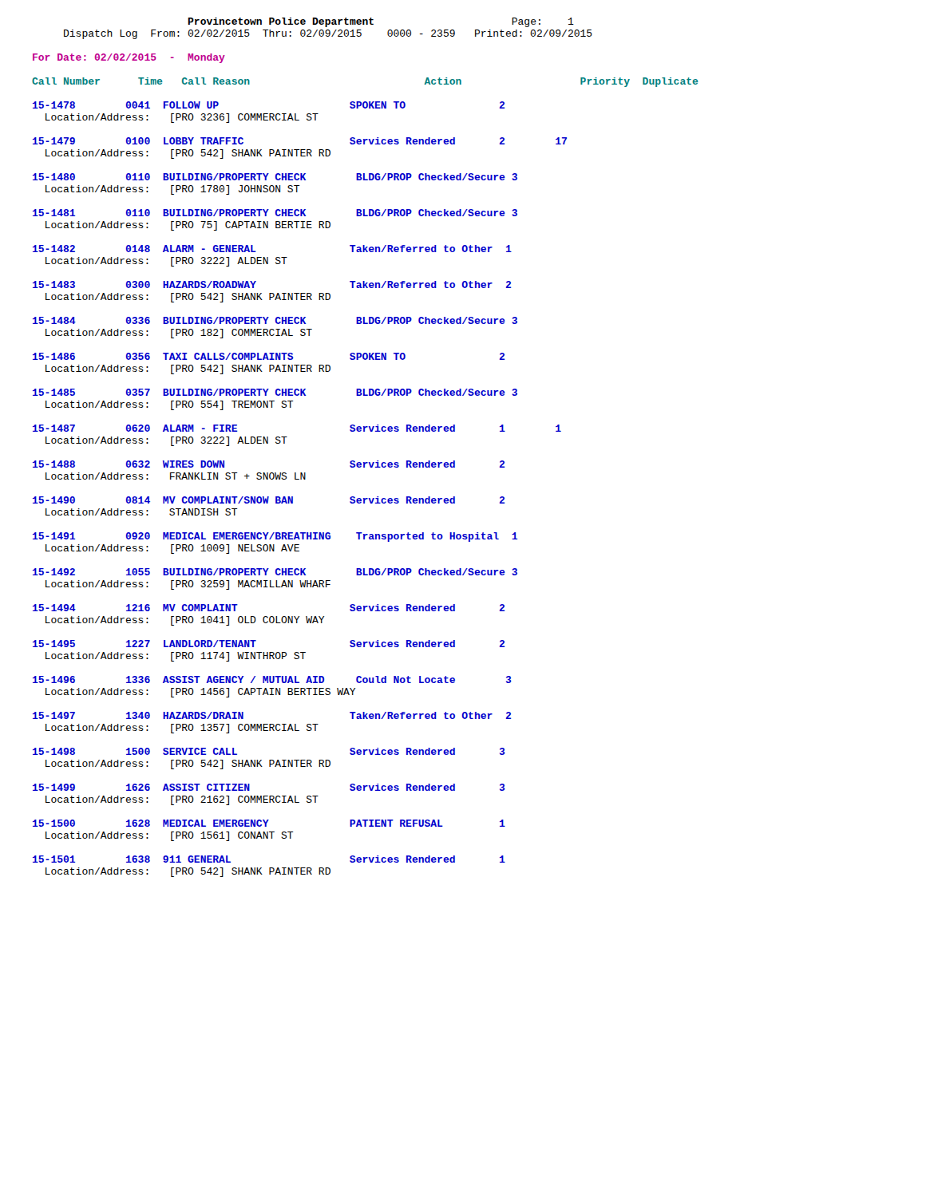Provincetown Police Department                      Page:    1
     Dispatch Log  From: 02/02/2015  Thru: 02/09/2015    0000 - 2359   Printed: 02/09/2015

For Date: 02/02/2015  -  Monday

Call Number      Time   Call Reason                            Action                   Priority  Duplicate

15-1478        0041  FOLLOW UP                     SPOKEN TO               2
  Location/Address:   [PRO 3236] COMMERCIAL ST

15-1479        0100  LOBBY TRAFFIC                 Services Rendered       2        17
  Location/Address:   [PRO 542] SHANK PAINTER RD

15-1480        0110  BUILDING/PROPERTY CHECK        BLDG/PROP Checked/Secure 3
  Location/Address:   [PRO 1780] JOHNSON ST

15-1481        0110  BUILDING/PROPERTY CHECK        BLDG/PROP Checked/Secure 3
  Location/Address:   [PRO 75] CAPTAIN BERTIE RD

15-1482        0148  ALARM - GENERAL               Taken/Referred to Other  1
  Location/Address:   [PRO 3222] ALDEN ST

15-1483        0300  HAZARDS/ROADWAY               Taken/Referred to Other  2
  Location/Address:   [PRO 542] SHANK PAINTER RD

15-1484        0336  BUILDING/PROPERTY CHECK        BLDG/PROP Checked/Secure 3
  Location/Address:   [PRO 182] COMMERCIAL ST

15-1486        0356  TAXI CALLS/COMPLAINTS         SPOKEN TO               2
  Location/Address:   [PRO 542] SHANK PAINTER RD

15-1485        0357  BUILDING/PROPERTY CHECK        BLDG/PROP Checked/Secure 3
  Location/Address:   [PRO 554] TREMONT ST

15-1487        0620  ALARM - FIRE                  Services Rendered       1        1
  Location/Address:   [PRO 3222] ALDEN ST

15-1488        0632  WIRES DOWN                    Services Rendered       2
  Location/Address:   FRANKLIN ST + SNOWS LN

15-1490        0814  MV COMPLAINT/SNOW BAN         Services Rendered       2
  Location/Address:   STANDISH ST

15-1491        0920  MEDICAL EMERGENCY/BREATHING    Transported to Hospital  1
  Location/Address:   [PRO 1009] NELSON AVE

15-1492        1055  BUILDING/PROPERTY CHECK        BLDG/PROP Checked/Secure 3
  Location/Address:   [PRO 3259] MACMILLAN WHARF

15-1494        1216  MV COMPLAINT                  Services Rendered       2
  Location/Address:   [PRO 1041] OLD COLONY WAY

15-1495        1227  LANDLORD/TENANT               Services Rendered       2
  Location/Address:   [PRO 1174] WINTHROP ST

15-1496        1336  ASSIST AGENCY / MUTUAL AID     Could Not Locate        3
  Location/Address:   [PRO 1456] CAPTAIN BERTIES WAY

15-1497        1340  HAZARDS/DRAIN                 Taken/Referred to Other  2
  Location/Address:   [PRO 1357] COMMERCIAL ST

15-1498        1500  SERVICE CALL                  Services Rendered       3
  Location/Address:   [PRO 542] SHANK PAINTER RD

15-1499        1626  ASSIST CITIZEN                Services Rendered       3
  Location/Address:   [PRO 2162] COMMERCIAL ST

15-1500        1628  MEDICAL EMERGENCY             PATIENT REFUSAL         1
  Location/Address:   [PRO 1561] CONANT ST

15-1501        1638  911 GENERAL                   Services Rendered       1
  Location/Address:   [PRO 542] SHANK PAINTER RD